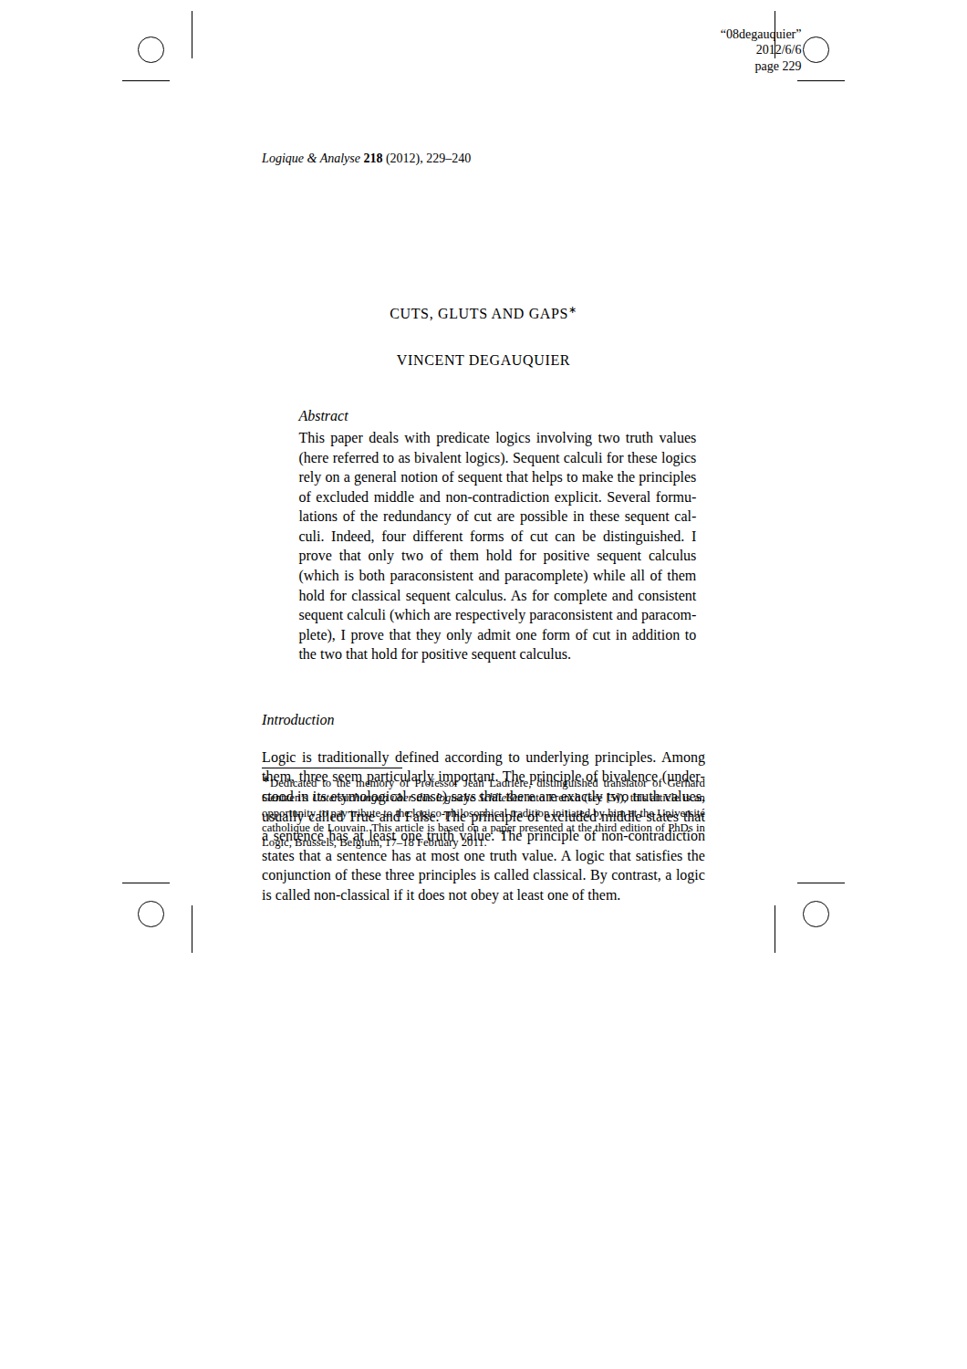“08degauquier”
2012/6/6
page 229
Logique & Analyse 218 (2012), 229–240
CUTS, GLUTS AND GAPS∗
VINCENT DEGAUQUIER
Abstract
This paper deals with predicate logics involving two truth values (here referred to as bivalent logics). Sequent calculi for these logics rely on a general notion of sequent that helps to make the principles of excluded middle and non-contradiction explicit. Several formulations of the redundancy of cut are possible in these sequent calculi. Indeed, four different forms of cut can be distinguished. I prove that only two of them hold for positive sequent calculus (which is both paraconsistent and paracomplete) while all of them hold for classical sequent calculus. As for complete and consistent sequent calculi (which are respectively paraconsistent and paracomplete), I prove that they only admit one form of cut in addition to the two that hold for positive sequent calculus.
Introduction
Logic is traditionally defined according to underlying principles. Among them, three seem particularly important. The principle of bivalence (understood in its etymological sense) says that there are exactly two truth values, usually called True and False. The principle of excluded middle states that a sentence has at least one truth value. The principle of non-contradiction states that a sentence has at most one truth value. A logic that satisfies the conjunction of these three principles is called classical. By contrast, a logic is called non-classical if it does not obey at least one of them.
∗Dedicated to the memory of Professor Jean Ladrière, distinguished translator of Gerhard Gentzen’s Untersuchungen über das logische Schließen into French (see [5]), this article is an opportunity to pay tribute to the logico-philosophical tradition initiated by him at the Université catholique de Louvain. This article is based on a paper presented at the third edition of PhDs in Logic, Brussels, Belgium, 17–18 February 2011.